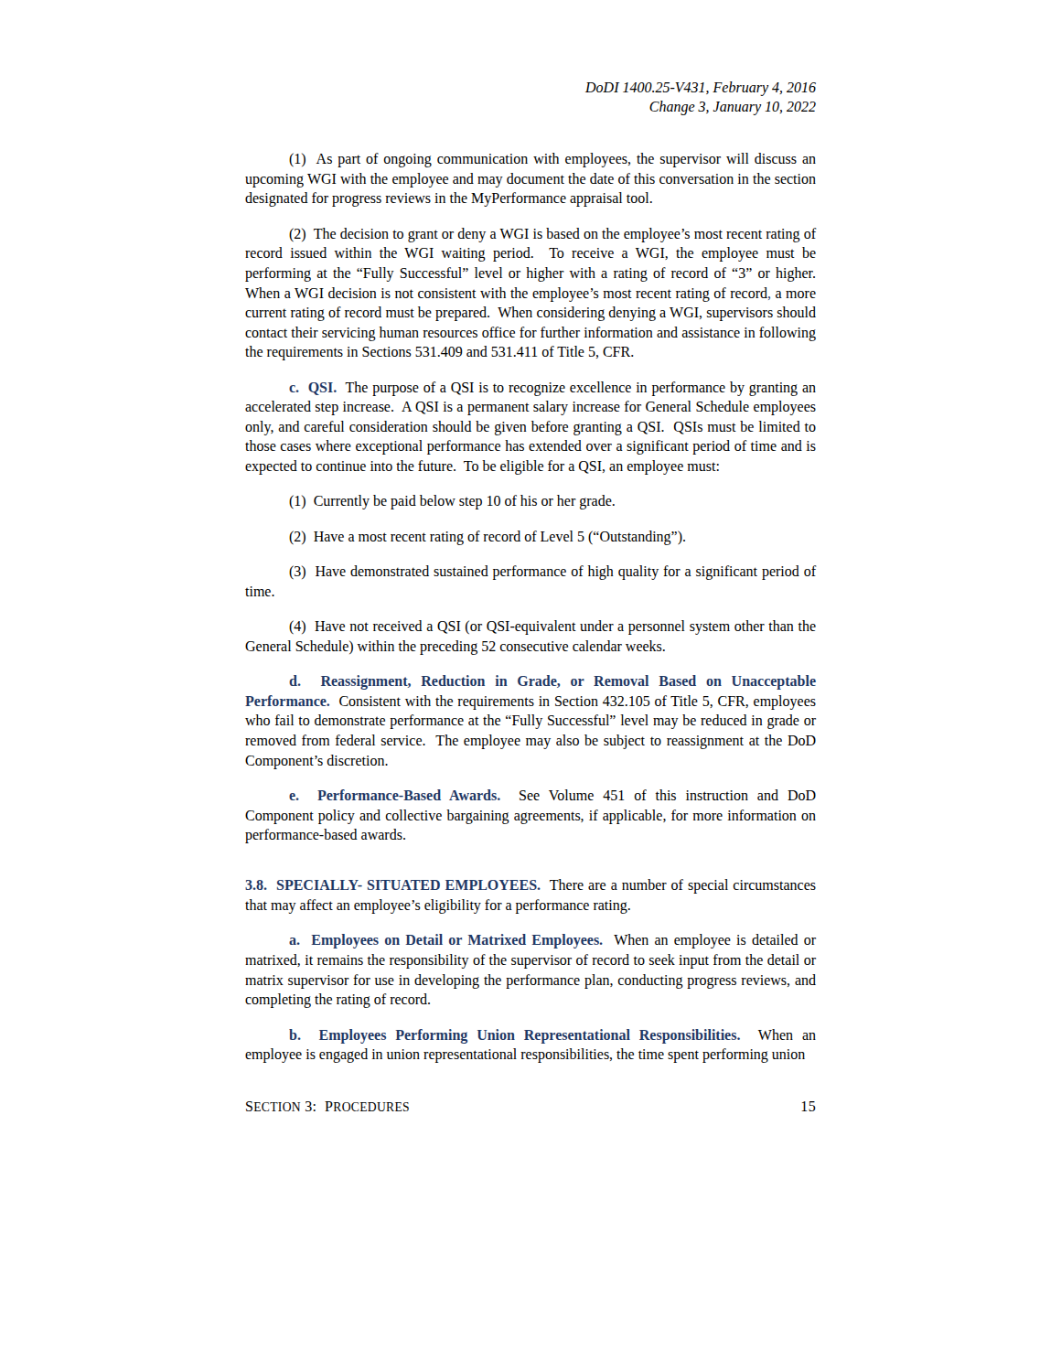DoDI 1400.25-V431, February 4, 2016
Change 3, January 10, 2022
(1) As part of ongoing communication with employees, the supervisor will discuss an upcoming WGI with the employee and may document the date of this conversation in the section designated for progress reviews in the MyPerformance appraisal tool.
(2) The decision to grant or deny a WGI is based on the employee’s most recent rating of record issued within the WGI waiting period. To receive a WGI, the employee must be performing at the “Fully Successful” level or higher with a rating of record of “3” or higher. When a WGI decision is not consistent with the employee’s most recent rating of record, a more current rating of record must be prepared. When considering denying a WGI, supervisors should contact their servicing human resources office for further information and assistance in following the requirements in Sections 531.409 and 531.411 of Title 5, CFR.
c. QSI. The purpose of a QSI is to recognize excellence in performance by granting an accelerated step increase. A QSI is a permanent salary increase for General Schedule employees only, and careful consideration should be given before granting a QSI. QSIs must be limited to those cases where exceptional performance has extended over a significant period of time and is expected to continue into the future. To be eligible for a QSI, an employee must:
(1) Currently be paid below step 10 of his or her grade.
(2) Have a most recent rating of record of Level 5 (“Outstanding”).
(3) Have demonstrated sustained performance of high quality for a significant period of time.
(4) Have not received a QSI (or QSI-equivalent under a personnel system other than the General Schedule) within the preceding 52 consecutive calendar weeks.
d. Reassignment, Reduction in Grade, or Removal Based on Unacceptable Performance. Consistent with the requirements in Section 432.105 of Title 5, CFR, employees who fail to demonstrate performance at the “Fully Successful” level may be reduced in grade or removed from federal service. The employee may also be subject to reassignment at the DoD Component’s discretion.
e. Performance-Based Awards. See Volume 451 of this instruction and DoD Component policy and collective bargaining agreements, if applicable, for more information on performance-based awards.
3.8. SPECIALLY- SITUATED EMPLOYEES. There are a number of special circumstances that may affect an employee’s eligibility for a performance rating.
a. Employees on Detail or Matrixed Employees. When an employee is detailed or matrixed, it remains the responsibility of the supervisor of record to seek input from the detail or matrix supervisor for use in developing the performance plan, conducting progress reviews, and completing the rating of record.
b. Employees Performing Union Representational Responsibilities. When an employee is engaged in union representational responsibilities, the time spent performing union
SECTION 3: PROCEDURES 15